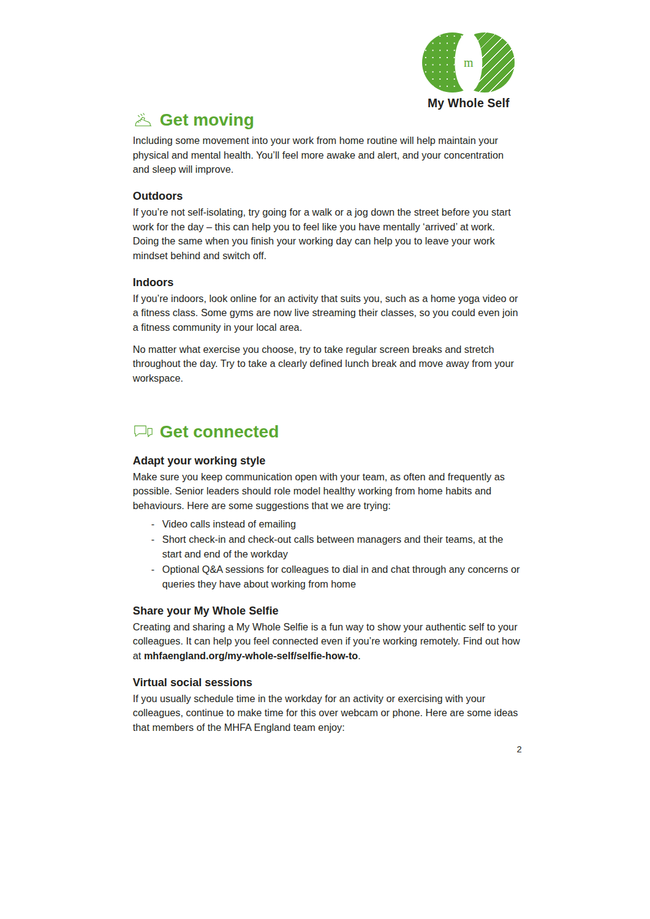m
My Whole Self
Get moving
Including some movement into your work from home routine will help maintain your physical and mental health. You’ll feel more awake and alert, and your concentration and sleep will improve.
Outdoors
If you’re not self-isolating, try going for a walk or a jog down the street before you start work for the day – this can help you to feel like you have mentally ‘arrived’ at work. Doing the same when you finish your working day can help you to leave your work mindset behind and switch off.
Indoors
If you’re indoors, look online for an activity that suits you, such as a home yoga video or a fitness class. Some gyms are now live streaming their classes, so you could even join a fitness community in your local area.
No matter what exercise you choose, try to take regular screen breaks and stretch throughout the day. Try to take a clearly defined lunch break and move away from your workspace.
Get connected
Adapt your working style
Make sure you keep communication open with your team, as often and frequently as possible. Senior leaders should role model healthy working from home habits and behaviours. Here are some suggestions that we are trying:
Video calls instead of emailing
Short check-in and check-out calls between managers and their teams, at the start and end of the workday
Optional Q&A sessions for colleagues to dial in and chat through any concerns or queries they have about working from home
Share your My Whole Selfie
Creating and sharing a My Whole Selfie is a fun way to show your authentic self to your colleagues. It can help you feel connected even if you’re working remotely. Find out how at mhfaengland.org/my-whole-self/selfie-how-to.
Virtual social sessions
If you usually schedule time in the workday for an activity or exercising with your colleagues, continue to make time for this over webcam or phone. Here are some ideas that members of the MHFA England team enjoy:
2